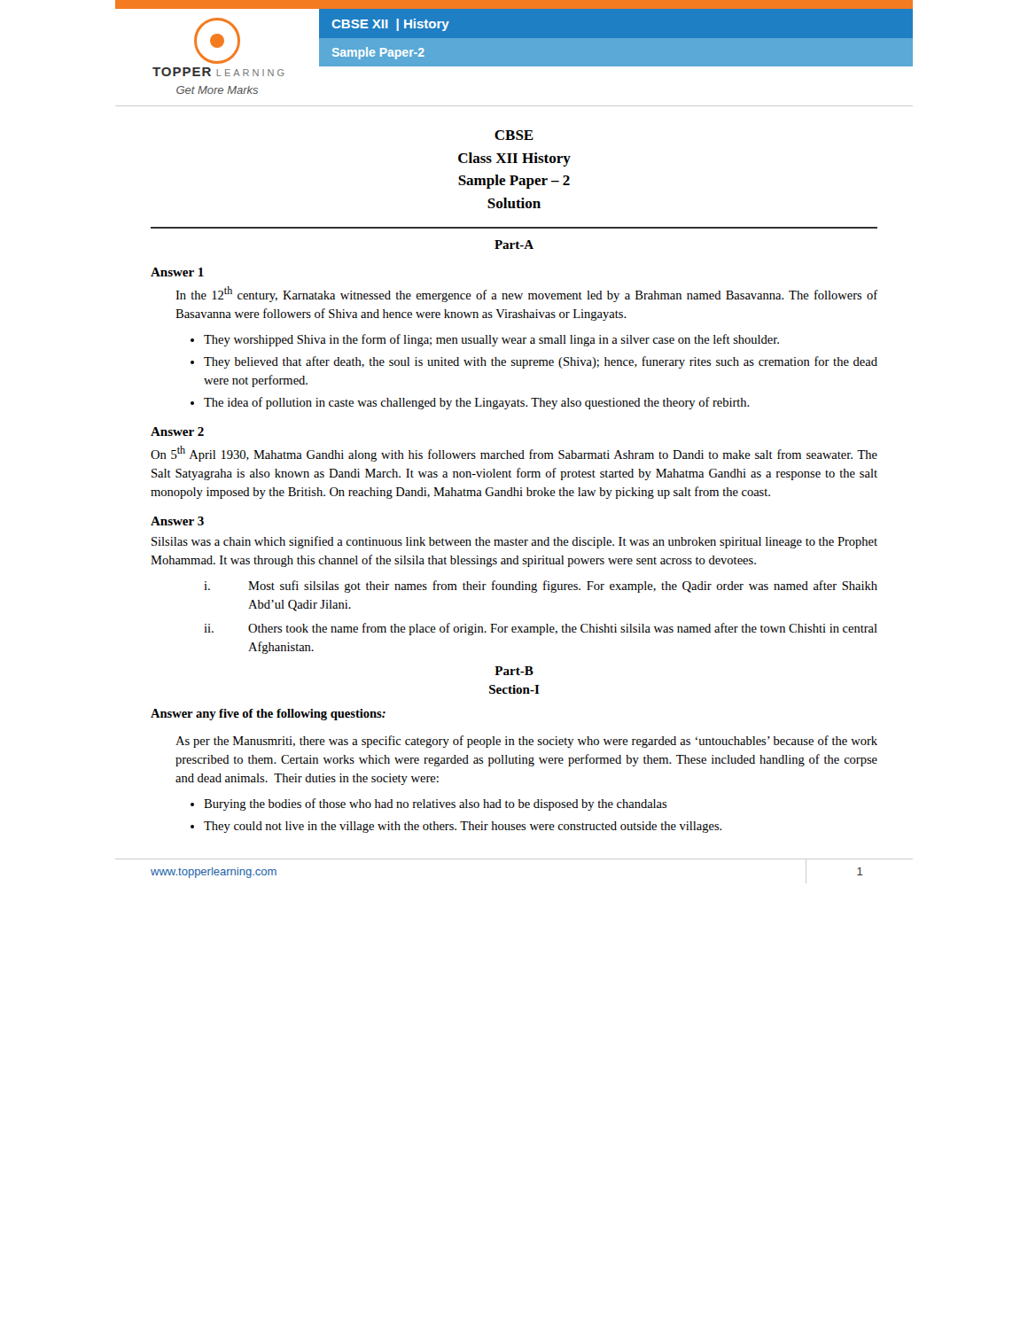TOPPER LEARNING
Get More Marks
CBSE XII | History
Sample Paper-2
CBSE Class XII History Sample Paper – 2 Solution
Part-A
Answer 1
In the 12th century, Karnataka witnessed the emergence of a new movement led by a Brahman named Basavanna. The followers of Basavanna were followers of Shiva and hence were known as Virashaivas or Lingayats.
They worshipped Shiva in the form of linga; men usually wear a small linga in a silver case on the left shoulder.
They believed that after death, the soul is united with the supreme (Shiva); hence, funerary rites such as cremation for the dead were not performed.
The idea of pollution in caste was challenged by the Lingayats. They also questioned the theory of rebirth.
Answer 2
On 5th April 1930, Mahatma Gandhi along with his followers marched from Sabarmati Ashram to Dandi to make salt from seawater. The Salt Satyagraha is also known as Dandi March. It was a non-violent form of protest started by Mahatma Gandhi as a response to the salt monopoly imposed by the British. On reaching Dandi, Mahatma Gandhi broke the law by picking up salt from the coast.
Answer 3
Silsilas was a chain which signified a continuous link between the master and the disciple. It was an unbroken spiritual lineage to the Prophet Mohammad. It was through this channel of the silsila that blessings and spiritual powers were sent across to devotees.
Most sufi silsilas got their names from their founding figures. For example, the Qadir order was named after Shaikh Abd’ul Qadir Jilani.
Others took the name from the place of origin. For example, the Chishti silsila was named after the town Chishti in central Afghanistan.
Part-B
Section-I
Answer any five of the following questions:
As per the Manusmriti, there was a specific category of people in the society who were regarded as ‘untouchables’ because of the work prescribed to them. Certain works which were regarded as polluting were performed by them. These included handling of the corpse and dead animals. Their duties in the society were:
Burying the bodies of those who had no relatives also had to be disposed by the chandalas
They could not live in the village with the others. Their houses were constructed outside the villages.
www.topperlearning.com
1